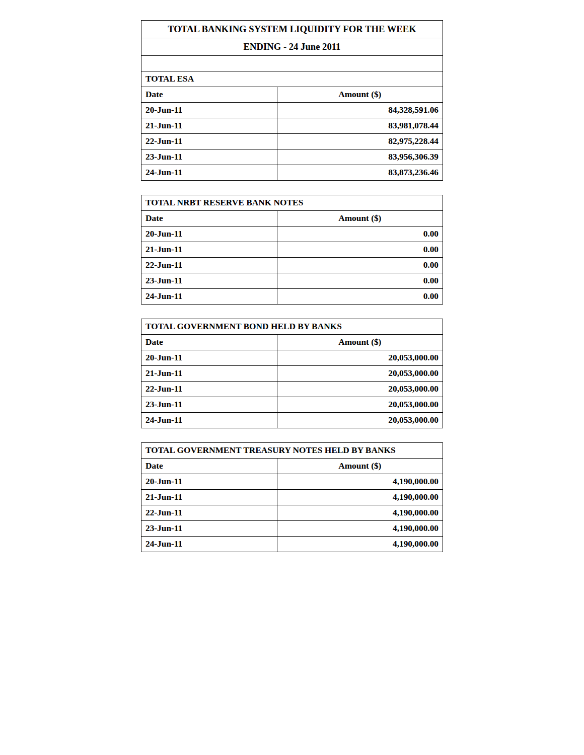| TOTAL BANKING SYSTEM LIQUIDITY FOR THE WEEK |
| ENDING - 24 June 2011 |
| TOTAL ESA |
| Date | Amount ($) |
| 20-Jun-11 | 84,328,591.06 |
| 21-Jun-11 | 83,981,078.44 |
| 22-Jun-11 | 82,975,228.44 |
| 23-Jun-11 | 83,956,306.39 |
| 24-Jun-11 | 83,873,236.46 |
| TOTAL NRBT RESERVE BANK NOTES |
| Date | Amount ($) |
| 20-Jun-11 | 0.00 |
| 21-Jun-11 | 0.00 |
| 22-Jun-11 | 0.00 |
| 23-Jun-11 | 0.00 |
| 24-Jun-11 | 0.00 |
| TOTAL GOVERNMENT BOND HELD BY BANKS |
| Date | Amount ($) |
| 20-Jun-11 | 20,053,000.00 |
| 21-Jun-11 | 20,053,000.00 |
| 22-Jun-11 | 20,053,000.00 |
| 23-Jun-11 | 20,053,000.00 |
| 24-Jun-11 | 20,053,000.00 |
| TOTAL GOVERNMENT TREASURY NOTES HELD BY BANKS |
| Date | Amount ($) |
| 20-Jun-11 | 4,190,000.00 |
| 21-Jun-11 | 4,190,000.00 |
| 22-Jun-11 | 4,190,000.00 |
| 23-Jun-11 | 4,190,000.00 |
| 24-Jun-11 | 4,190,000.00 |